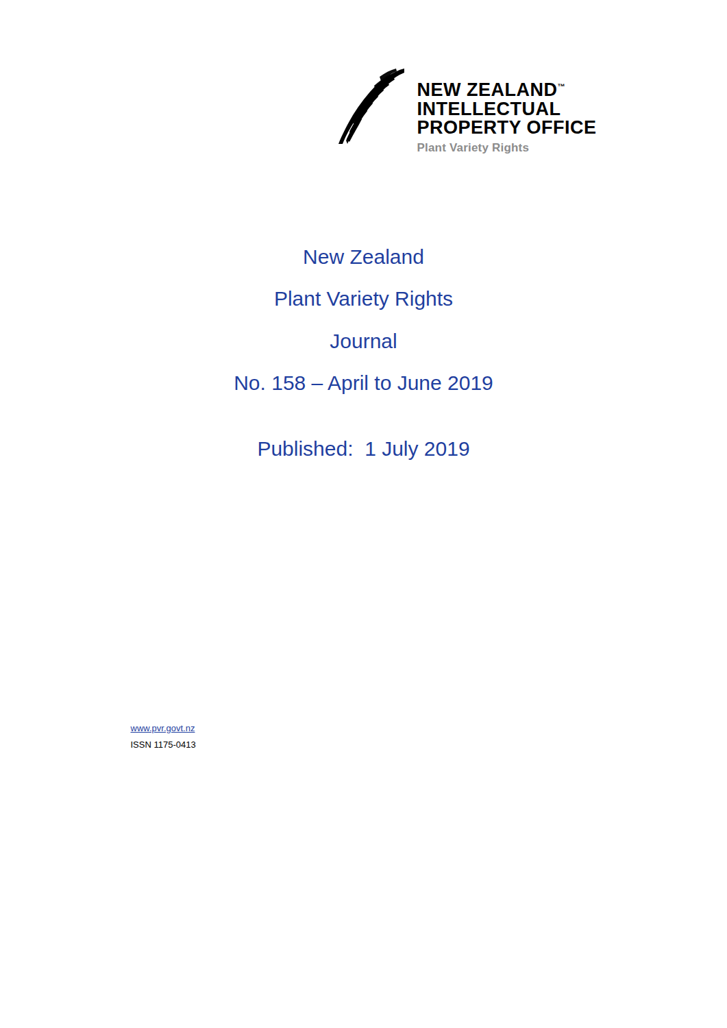NEW ZEALAND™ INTELLECTUAL PROPERTY OFFICE Plant Variety Rights
New Zealand Plant Variety Rights Journal No. 158 – April to June 2019 Published: 1 July 2019
www.pvr.govt.nz
ISSN 1175-0413